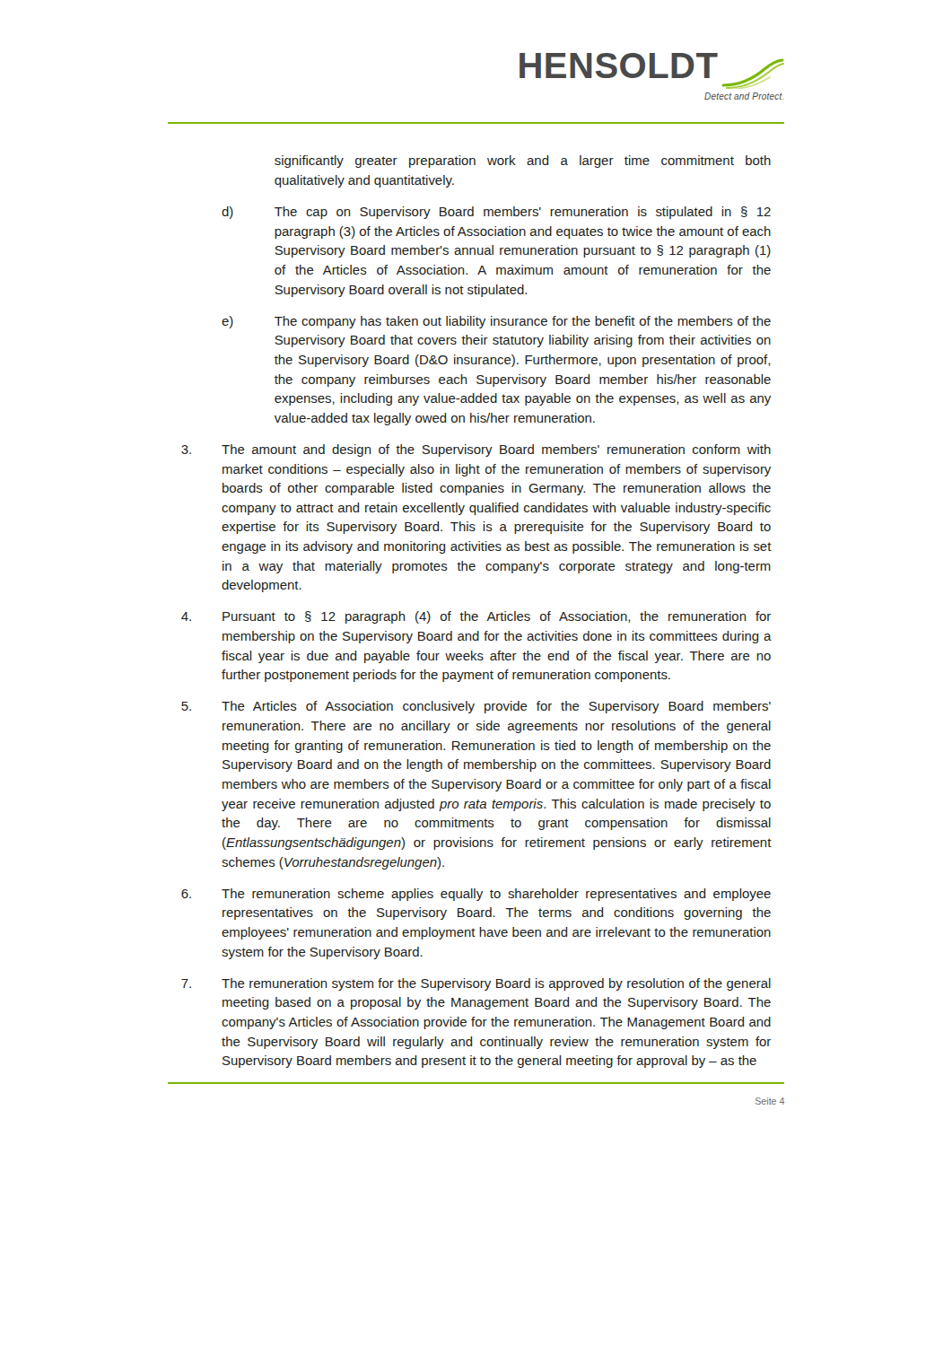HENSOLDT
Detect and Protect.
significantly greater preparation work and a larger time commitment both qualitatively and quantitatively.
d) The cap on Supervisory Board members' remuneration is stipulated in § 12 paragraph (3) of the Articles of Association and equates to twice the amount of each Supervisory Board member's annual remuneration pursuant to § 12 paragraph (1) of the Articles of Association. A maximum amount of remuneration for the Supervisory Board overall is not stipulated.
e) The company has taken out liability insurance for the benefit of the members of the Supervisory Board that covers their statutory liability arising from their activities on the Supervisory Board (D&O insurance). Furthermore, upon presentation of proof, the company reimburses each Supervisory Board member his/her reasonable expenses, including any value-added tax payable on the expenses, as well as any value-added tax legally owed on his/her remuneration.
3. The amount and design of the Supervisory Board members' remuneration conform with market conditions – especially also in light of the remuneration of members of supervisory boards of other comparable listed companies in Germany. The remuneration allows the company to attract and retain excellently qualified candidates with valuable industry-specific expertise for its Supervisory Board. This is a prerequisite for the Supervisory Board to engage in its advisory and monitoring activities as best as possible. The remuneration is set in a way that materially promotes the company's corporate strategy and long-term development.
4. Pursuant to § 12 paragraph (4) of the Articles of Association, the remuneration for membership on the Supervisory Board and for the activities done in its committees during a fiscal year is due and payable four weeks after the end of the fiscal year. There are no further postponement periods for the payment of remuneration components.
5. The Articles of Association conclusively provide for the Supervisory Board members' remuneration. There are no ancillary or side agreements nor resolutions of the general meeting for granting of remuneration. Remuneration is tied to length of membership on the Supervisory Board and on the length of membership on the committees. Supervisory Board members who are members of the Supervisory Board or a committee for only part of a fiscal year receive remuneration adjusted pro rata temporis. This calculation is made precisely to the day. There are no commitments to grant compensation for dismissal (Entlassungsentschädigungen) or provisions for retirement pensions or early retirement schemes (Vorruhestandsregelungen).
6. The remuneration scheme applies equally to shareholder representatives and employee representatives on the Supervisory Board. The terms and conditions governing the employees' remuneration and employment have been and are irrelevant to the remuneration system for the Supervisory Board.
7. The remuneration system for the Supervisory Board is approved by resolution of the general meeting based on a proposal by the Management Board and the Supervisory Board. The company's Articles of Association provide for the remuneration. The Management Board and the Supervisory Board will regularly and continually review the remuneration system for Supervisory Board members and present it to the general meeting for approval by – as the
Seite 4